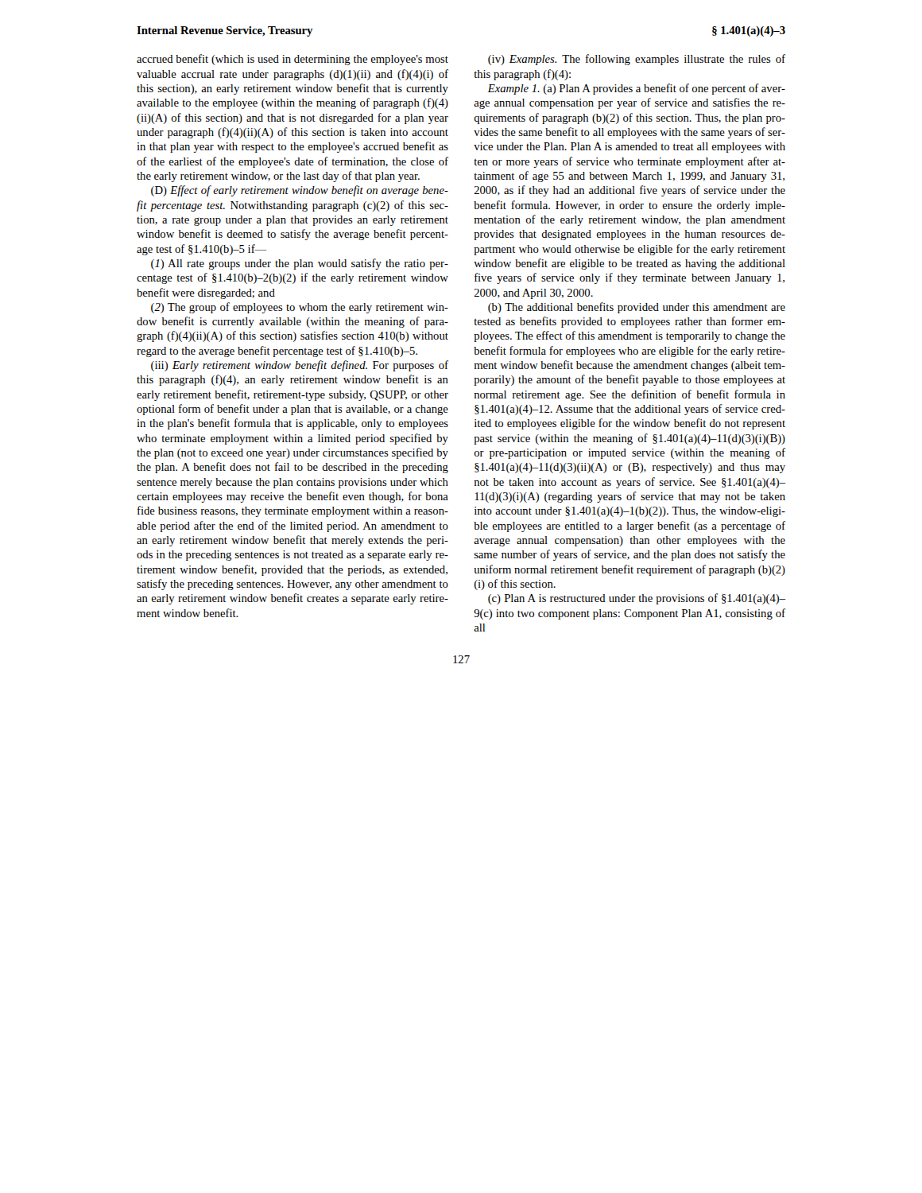Internal Revenue Service, Treasury § 1.401(a)(4)–3
accrued benefit (which is used in determining the employee's most valuable accrual rate under paragraphs (d)(1)(ii) and (f)(4)(i) of this section), an early retirement window benefit that is currently available to the employee (within the meaning of paragraph (f)(4)(ii)(A) of this section) and that is not disregarded for a plan year under paragraph (f)(4)(ii)(A) of this section is taken into account in that plan year with respect to the employee's accrued benefit as of the earliest of the employee's date of termination, the close of the early retirement window, or the last day of that plan year.
(D) Effect of early retirement window benefit on average benefit percentage test. Notwithstanding paragraph (c)(2) of this section, a rate group under a plan that provides an early retirement window benefit is deemed to satisfy the average benefit percentage test of §1.410(b)–5 if—
(1) All rate groups under the plan would satisfy the ratio percentage test of §1.410(b)–2(b)(2) if the early retirement window benefit were disregarded; and
(2) The group of employees to whom the early retirement window benefit is currently available (within the meaning of paragraph (f)(4)(ii)(A) of this section) satisfies section 410(b) without regard to the average benefit percentage test of §1.410(b)–5.
(iii) Early retirement window benefit defined. For purposes of this paragraph (f)(4), an early retirement window benefit is an early retirement benefit, retirement-type subsidy, QSUPP, or other optional form of benefit under a plan that is available, or a change in the plan's benefit formula that is applicable, only to employees who terminate employment within a limited period specified by the plan (not to exceed one year) under circumstances specified by the plan. A benefit does not fail to be described in the preceding sentence merely because the plan contains provisions under which certain employees may receive the benefit even though, for bona fide business reasons, they terminate employment within a reasonable period after the end of the limited period. An amendment to an early retirement window benefit that merely extends the periods in the preceding sentences is not treated as a separate early retirement window benefit, provided that the periods, as extended, satisfy the preceding sentences. However, any other amendment to an early retirement window benefit creates a separate early retirement window benefit.
(iv) Examples. The following examples illustrate the rules of this paragraph (f)(4):
Example 1. (a) Plan A provides a benefit of one percent of average annual compensation per year of service and satisfies the requirements of paragraph (b)(2) of this section. Thus, the plan provides the same benefit to all employees with the same years of service under the Plan. Plan A is amended to treat all employees with ten or more years of service who terminate employment after attainment of age 55 and between March 1, 1999, and January 31, 2000, as if they had an additional five years of service under the benefit formula. However, in order to ensure the orderly implementation of the early retirement window, the plan amendment provides that designated employees in the human resources department who would otherwise be eligible for the early retirement window benefit are eligible to be treated as having the additional five years of service only if they terminate between January 1, 2000, and April 30, 2000.
(b) The additional benefits provided under this amendment are tested as benefits provided to employees rather than former employees. The effect of this amendment is temporarily to change the benefit formula for employees who are eligible for the early retirement window benefit because the amendment changes (albeit temporarily) the amount of the benefit payable to those employees at normal retirement age. See the definition of benefit formula in §1.401(a)(4)–12. Assume that the additional years of service credited to employees eligible for the window benefit do not represent past service (within the meaning of §1.401(a)(4)–11(d)(3)(i)(B)) or pre-participation or imputed service (within the meaning of §1.401(a)(4)–11(d)(3)(ii)(A) or (B), respectively) and thus may not be taken into account as years of service. See §1.401(a)(4)–11(d)(3)(i)(A) (regarding years of service that may not be taken into account under §1.401(a)(4)–1(b)(2)). Thus, the window-eligible employees are entitled to a larger benefit (as a percentage of average annual compensation) than other employees with the same number of years of service, and the plan does not satisfy the uniform normal retirement benefit requirement of paragraph (b)(2)(i) of this section.
(c) Plan A is restructured under the provisions of §1.401(a)(4)–9(c) into two component plans: Component Plan A1, consisting of all
127